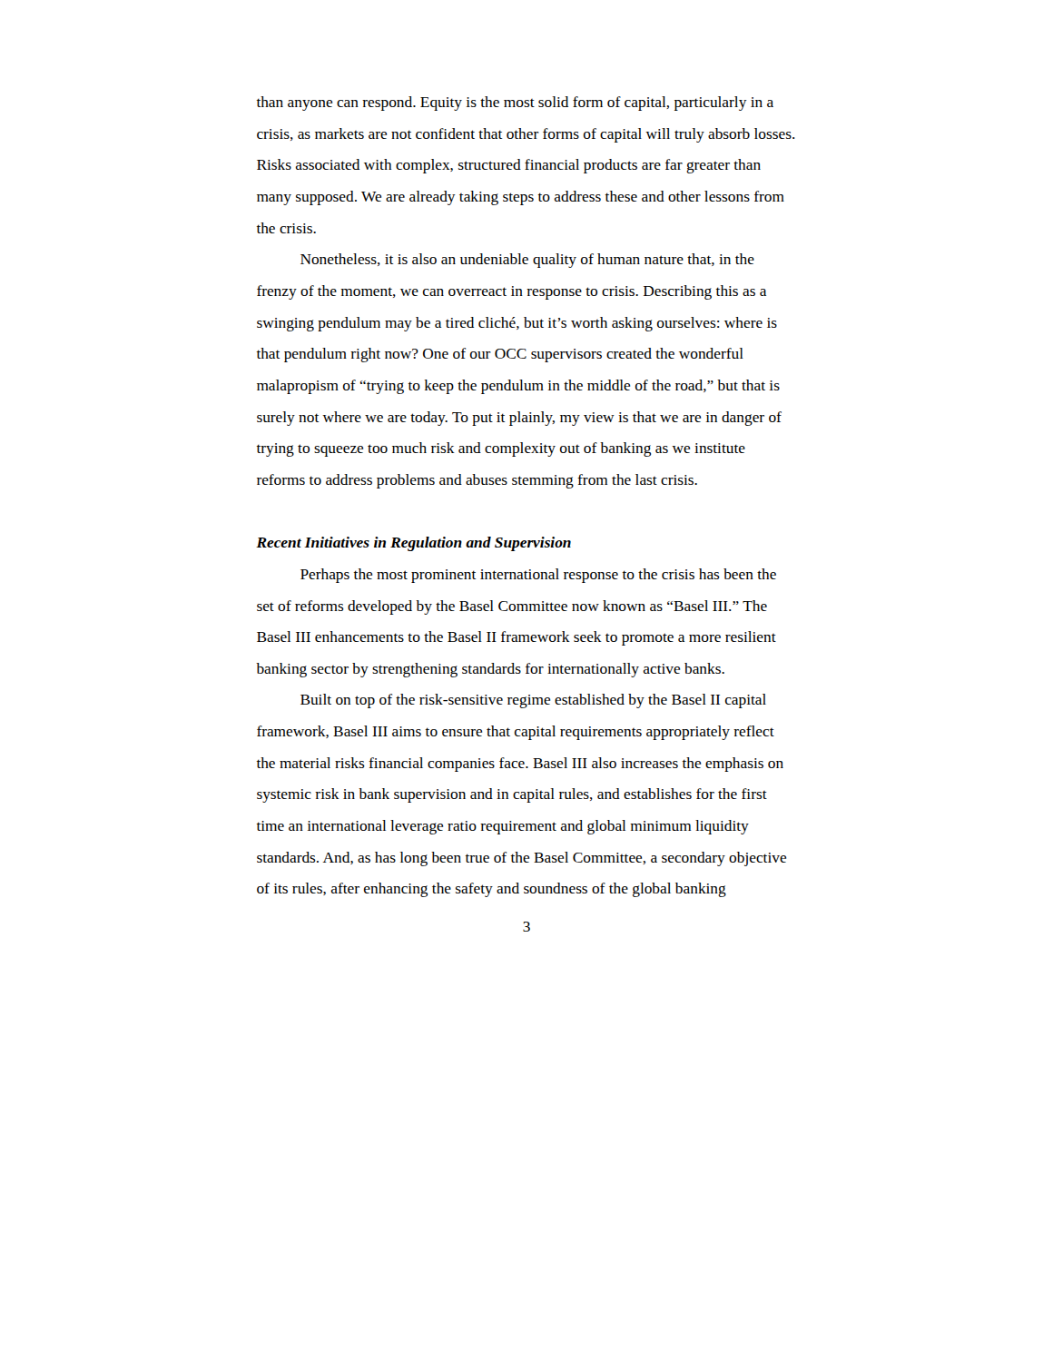than anyone can respond. Equity is the most solid form of capital, particularly in a crisis, as markets are not confident that other forms of capital will truly absorb losses. Risks associated with complex, structured financial products are far greater than many supposed. We are already taking steps to address these and other lessons from the crisis.
Nonetheless, it is also an undeniable quality of human nature that, in the frenzy of the moment, we can overreact in response to crisis. Describing this as a swinging pendulum may be a tired cliché, but it’s worth asking ourselves: where is that pendulum right now? One of our OCC supervisors created the wonderful malapropism of “trying to keep the pendulum in the middle of the road,” but that is surely not where we are today. To put it plainly, my view is that we are in danger of trying to squeeze too much risk and complexity out of banking as we institute reforms to address problems and abuses stemming from the last crisis.
Recent Initiatives in Regulation and Supervision
Perhaps the most prominent international response to the crisis has been the set of reforms developed by the Basel Committee now known as “Basel III.” The Basel III enhancements to the Basel II framework seek to promote a more resilient banking sector by strengthening standards for internationally active banks.
Built on top of the risk-sensitive regime established by the Basel II capital framework, Basel III aims to ensure that capital requirements appropriately reflect the material risks financial companies face. Basel III also increases the emphasis on systemic risk in bank supervision and in capital rules, and establishes for the first time an international leverage ratio requirement and global minimum liquidity standards. And, as has long been true of the Basel Committee, a secondary objective of its rules, after enhancing the safety and soundness of the global banking
3